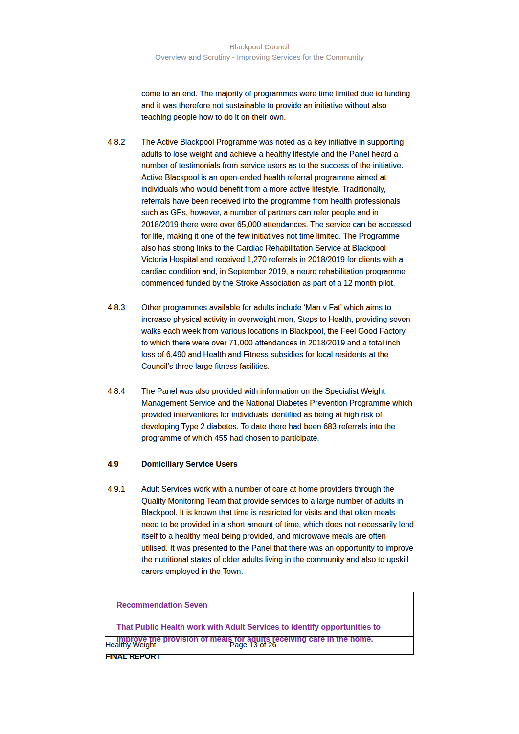Blackpool Council
Overview and Scrutiny - Improving Services for the Community
come to an end. The majority of programmes were time limited due to funding and it was therefore not sustainable to provide an initiative without also teaching people how to do it on their own.
4.8.2
The Active Blackpool Programme was noted as a key initiative in supporting adults to lose weight and achieve a healthy lifestyle and the Panel heard a number of testimonials from service users as to the success of the initiative. Active Blackpool is an open-ended health referral programme aimed at individuals who would benefit from a more active lifestyle. Traditionally, referrals have been received into the programme from health professionals such as GPs, however, a number of partners can refer people and in 2018/2019 there were over 65,000 attendances. The service can be accessed for life, making it one of the few initiatives not time limited. The Programme also has strong links to the Cardiac Rehabilitation Service at Blackpool Victoria Hospital and received 1,270 referrals in 2018/2019 for clients with a cardiac condition and, in September 2019, a neuro rehabilitation programme commenced funded by the Stroke Association as part of a 12 month pilot.
4.8.3
Other programmes available for adults include ‘Man v Fat’ which aims to increase physical activity in overweight men, Steps to Health, providing seven walks each week from various locations in Blackpool, the Feel Good Factory to which there were over 71,000 attendances in 2018/2019 and a total inch loss of 6,490 and Health and Fitness subsidies for local residents at the Council’s three large fitness facilities.
4.8.4
The Panel was also provided with information on the Specialist Weight Management Service and the National Diabetes Prevention Programme which provided interventions for individuals identified as being at high risk of developing Type 2 diabetes. To date there had been 683 referrals into the programme of which 455 had chosen to participate.
4.9 Domiciliary Service Users
4.9.1
Adult Services work with a number of care at home providers through the Quality Monitoring Team that provide services to a large number of adults in Blackpool. It is known that time is restricted for visits and that often meals need to be provided in a short amount of time, which does not necessarily lend itself to a healthy meal being provided, and microwave meals are often utilised. It was presented to the Panel that there was an opportunity to improve the nutritional states of older adults living in the community and also to upskill carers employed in the Town.
Recommendation Seven
That Public Health work with Adult Services to identify opportunities to improve the provision of meals for adults receiving care in the home.
Healthy Weight
FINAL REPORT
Page 13 of 26